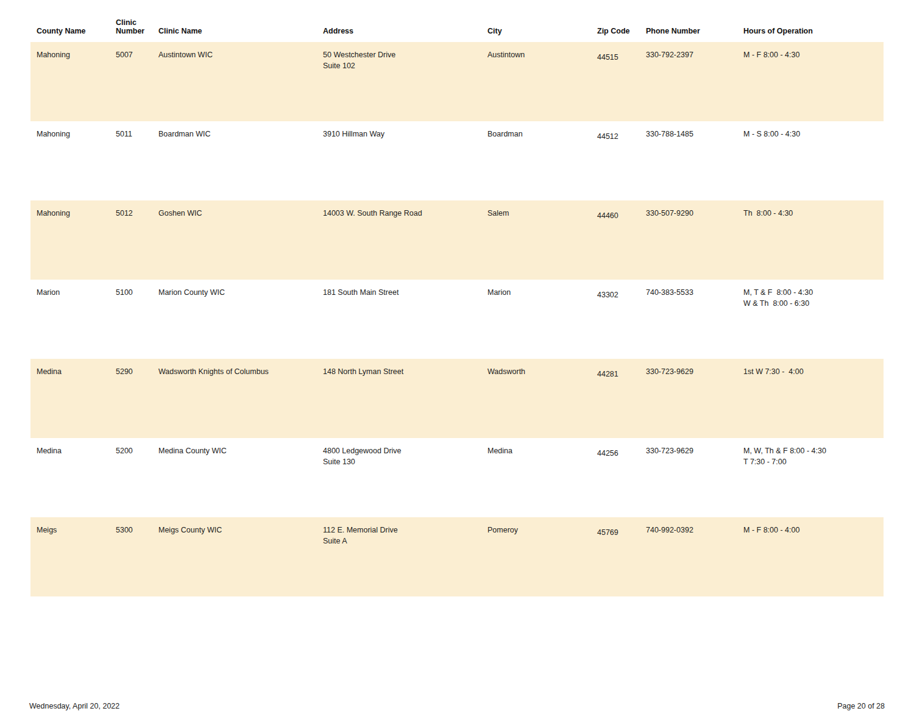| County Name | Clinic Number | Clinic Name | Address | City | Zip Code | Phone Number | Hours of Operation |
| --- | --- | --- | --- | --- | --- | --- | --- |
| Mahoning | 5007 | Austintown WIC | 50 Westchester Drive Suite 102 | Austintown | 44515 | 330-792-2397 | M - F 8:00 - 4:30 |
| Mahoning | 5011 | Boardman WIC | 3910 Hillman Way | Boardman | 44512 | 330-788-1485 | M - S 8:00 - 4:30 |
| Mahoning | 5012 | Goshen WIC | 14003 W. South Range Road | Salem | 44460 | 330-507-9290 | Th 8:00 - 4:30 |
| Marion | 5100 | Marion County WIC | 181 South Main Street | Marion | 43302 | 740-383-5533 | M, T & F 8:00 - 4:30 W & Th 8:00 - 6:30 |
| Medina | 5290 | Wadsworth Knights of Columbus | 148 North Lyman Street | Wadsworth | 44281 | 330-723-9629 | 1st W 7:30 - 4:00 |
| Medina | 5200 | Medina County WIC | 4800 Ledgewood Drive Suite 130 | Medina | 44256 | 330-723-9629 | M, W, Th & F 8:00 - 4:30 T 7:30 - 7:00 |
| Meigs | 5300 | Meigs County WIC | 112 E. Memorial Drive Suite A | Pomeroy | 45769 | 740-992-0392 | M - F 8:00 - 4:00 |
Wednesday, April 20, 2022 Page 20 of 28